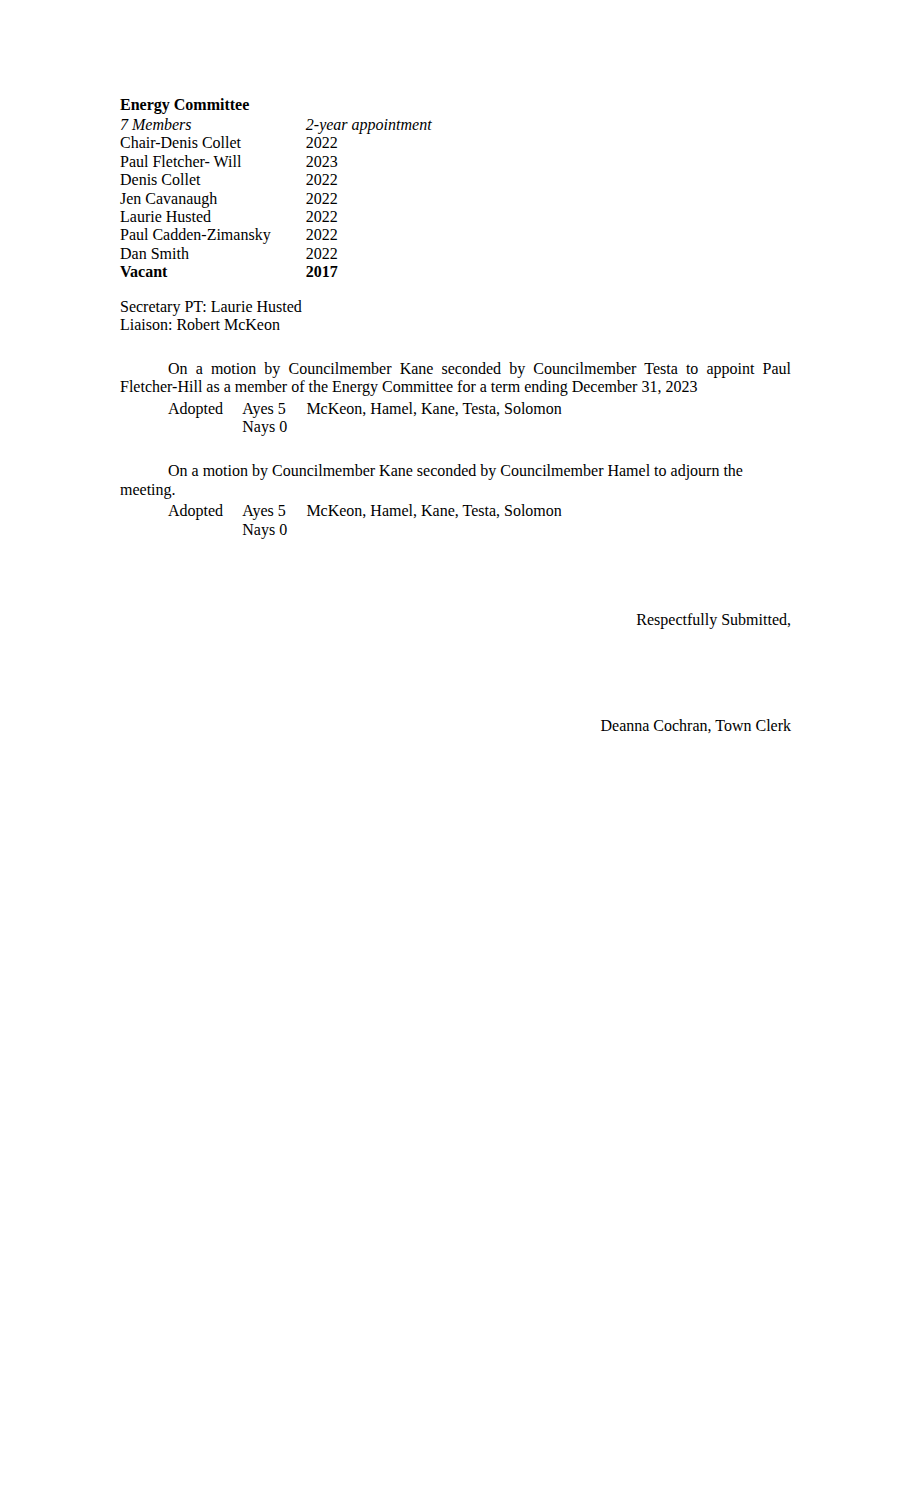Energy Committee
| 7 Members | 2-year appointment |
| Chair-Denis Collet | 2022 |
| Paul Fletcher- Will | 2023 |
| Denis Collet | 2022 |
| Jen Cavanaugh | 2022 |
| Laurie Husted | 2022 |
| Paul Cadden-Zimansky | 2022 |
| Dan Smith | 2022 |
| Vacant | 2017 |
Secretary PT: Laurie Husted
Liaison: Robert McKeon
On a motion by Councilmember Kane seconded by Councilmember Testa to appoint Paul Fletcher-Hill as a member of the Energy Committee for a term ending December 31, 2023
| Adopted | Ayes 5 | McKeon, Hamel, Kane, Testa, Solomon |
| | Nays 0 | |
On a motion by Councilmember Kane seconded by Councilmember Hamel to adjourn the
meeting.
| Adopted | Ayes 5 | McKeon, Hamel, Kane, Testa, Solomon |
| | Nays 0 | |
Respectfully Submitted,
Deanna Cochran, Town Clerk